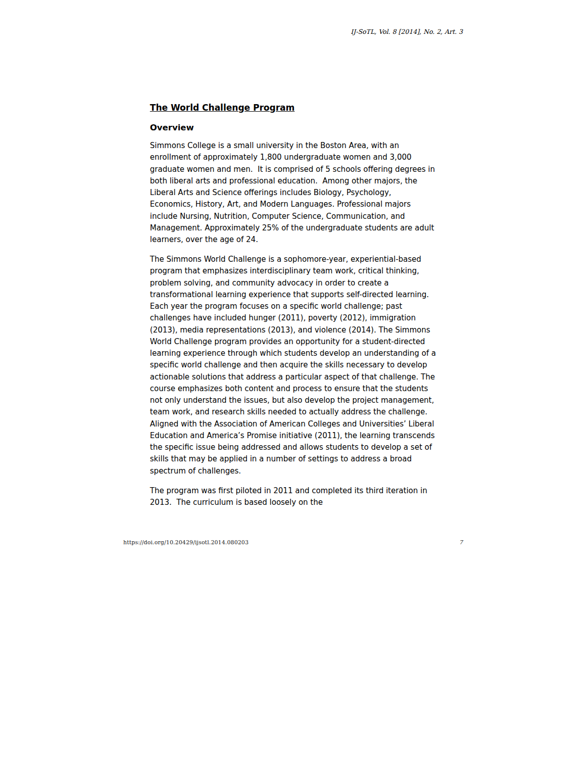IJ-SoTL, Vol. 8 [2014], No. 2, Art. 3
The World Challenge Program
Overview
Simmons College is a small university in the Boston Area, with an enrollment of approximately 1,800 undergraduate women and 3,000 graduate women and men. It is comprised of 5 schools offering degrees in both liberal arts and professional education. Among other majors, the Liberal Arts and Science offerings includes Biology, Psychology, Economics, History, Art, and Modern Languages. Professional majors include Nursing, Nutrition, Computer Science, Communication, and Management. Approximately 25% of the undergraduate students are adult learners, over the age of 24.
The Simmons World Challenge is a sophomore-year, experiential-based program that emphasizes interdisciplinary team work, critical thinking, problem solving, and community advocacy in order to create a transformational learning experience that supports self-directed learning. Each year the program focuses on a specific world challenge; past challenges have included hunger (2011), poverty (2012), immigration (2013), media representations (2013), and violence (2014). The Simmons World Challenge program provides an opportunity for a student-directed learning experience through which students develop an understanding of a specific world challenge and then acquire the skills necessary to develop actionable solutions that address a particular aspect of that challenge. The course emphasizes both content and process to ensure that the students not only understand the issues, but also develop the project management, team work, and research skills needed to actually address the challenge. Aligned with the Association of American Colleges and Universities’ Liberal Education and America’s Promise initiative (2011), the learning transcends the specific issue being addressed and allows students to develop a set of skills that may be applied in a number of settings to address a broad spectrum of challenges.
The program was first piloted in 2011 and completed its third iteration in 2013. The curriculum is based loosely on the
https://doi.org/10.20429/ijsotl.2014.080203 7